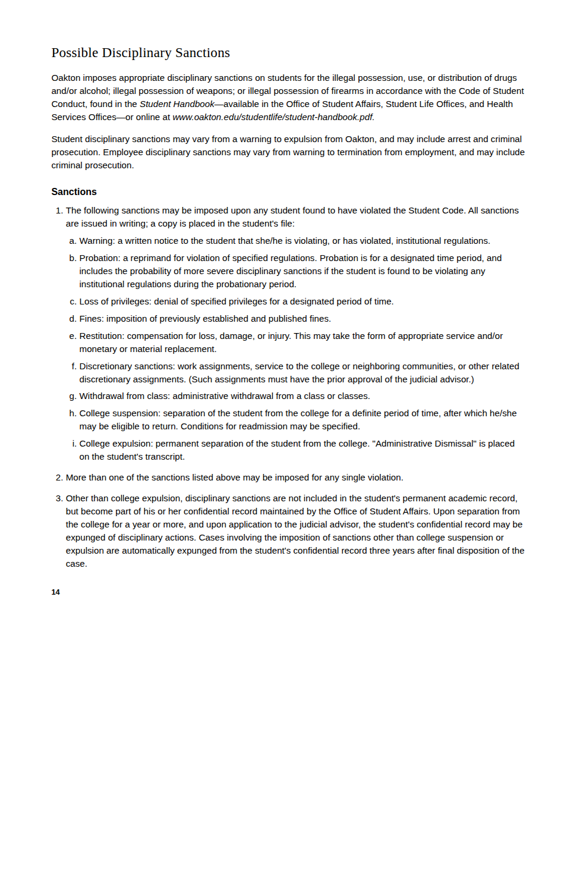Possible Disciplinary Sanctions
Oakton imposes appropriate disciplinary sanctions on students for the illegal possession, use, or distribution of drugs and/or alcohol; illegal possession of weapons; or illegal possession of firearms in accordance with the Code of Student Conduct, found in the Student Handbook—available in the Office of Student Affairs, Student Life Offices, and Health Services Offices—or online at www.oakton.edu/studentlife/student-handbook.pdf.
Student disciplinary sanctions may vary from a warning to expulsion from Oakton, and may include arrest and criminal prosecution. Employee disciplinary sanctions may vary from warning to termination from employment, and may include criminal prosecution.
Sanctions
The following sanctions may be imposed upon any student found to have violated the Student Code. All sanctions are issued in writing; a copy is placed in the student's file:
Warning: a written notice to the student that she/he is violating, or has violated, institutional regulations.
Probation: a reprimand for violation of specified regulations. Probation is for a designated time period, and includes the probability of more severe disciplinary sanctions if the student is found to be violating any institutional regulations during the probationary period.
Loss of privileges: denial of specified privileges for a designated period of time.
Fines: imposition of previously established and published fines.
Restitution: compensation for loss, damage, or injury. This may take the form of appropriate service and/or monetary or material replacement.
Discretionary sanctions: work assignments, service to the college or neighboring communities, or other related discretionary assignments. (Such assignments must have the prior approval of the judicial advisor.)
Withdrawal from class: administrative withdrawal from a class or classes.
College suspension: separation of the student from the college for a definite period of time, after which he/she may be eligible to return. Conditions for readmission may be specified.
College expulsion: permanent separation of the student from the college. "Administrative Dismissal" is placed on the student's transcript.
More than one of the sanctions listed above may be imposed for any single violation.
Other than college expulsion, disciplinary sanctions are not included in the student's permanent academic record, but become part of his or her confidential record maintained by the Office of Student Affairs. Upon separation from the college for a year or more, and upon application to the judicial advisor, the student's confidential record may be expunged of disciplinary actions. Cases involving the imposition of sanctions other than college suspension or expulsion are automatically expunged from the student's confidential record three years after final disposition of the case.
14